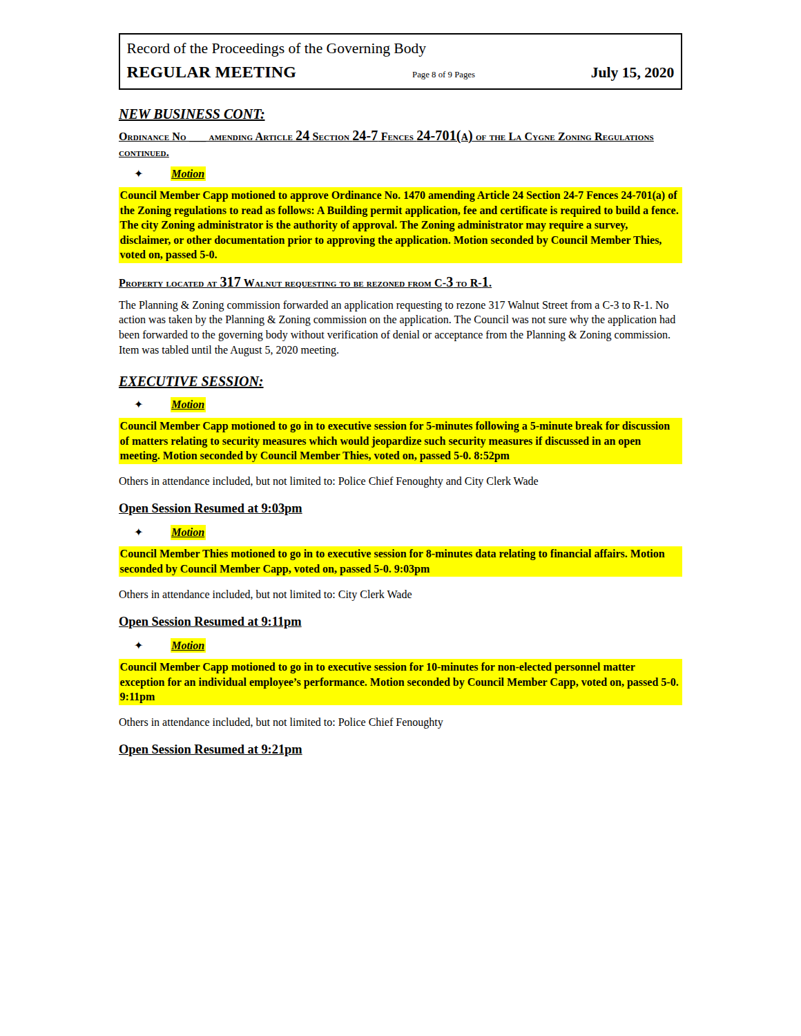Record of the Proceedings of the Governing Body
REGULAR MEETING Page 8 of 9 Pages July 15, 2020
NEW BUSINESS CONT:
Ordinance No ___ amending Article 24 Section 24-7 Fences 24-701(a) of the La Cygne Zoning Regulations continued.
✦ Motion
Council Member Capp motioned to approve Ordinance No. 1470 amending Article 24 Section 24-7 Fences 24-701(a) of the Zoning regulations to read as follows: A Building permit application, fee and certificate is required to build a fence. The city Zoning administrator is the authority of approval. The Zoning administrator may require a survey, disclaimer, or other documentation prior to approving the application. Motion seconded by Council Member Thies, voted on, passed 5-0.
Property located at 317 Walnut requesting to be rezoned from C-3 to R-1.
The Planning & Zoning commission forwarded an application requesting to rezone 317 Walnut Street from a C-3 to R-1. No action was taken by the Planning & Zoning commission on the application. The Council was not sure why the application had been forwarded to the governing body without verification of denial or acceptance from the Planning & Zoning commission. Item was tabled until the August 5, 2020 meeting.
EXECUTIVE SESSION:
✦ Motion
Council Member Capp motioned to go in to executive session for 5-minutes following a 5-minute break for discussion of matters relating to security measures which would jeopardize such security measures if discussed in an open meeting. Motion seconded by Council Member Thies, voted on, passed 5-0. 8:52pm
Others in attendance included, but not limited to: Police Chief Fenoughty and City Clerk Wade
Open Session Resumed at 9:03pm
✦ Motion
Council Member Thies motioned to go in to executive session for 8-minutes data relating to financial affairs. Motion seconded by Council Member Capp, voted on, passed 5-0. 9:03pm
Others in attendance included, but not limited to: City Clerk Wade
Open Session Resumed at 9:11pm
✦ Motion
Council Member Capp motioned to go in to executive session for 10-minutes for non-elected personnel matter exception for an individual employee’s performance. Motion seconded by Council Member Capp, voted on, passed 5-0. 9:11pm
Others in attendance included, but not limited to: Police Chief Fenoughty
Open Session Resumed at 9:21pm